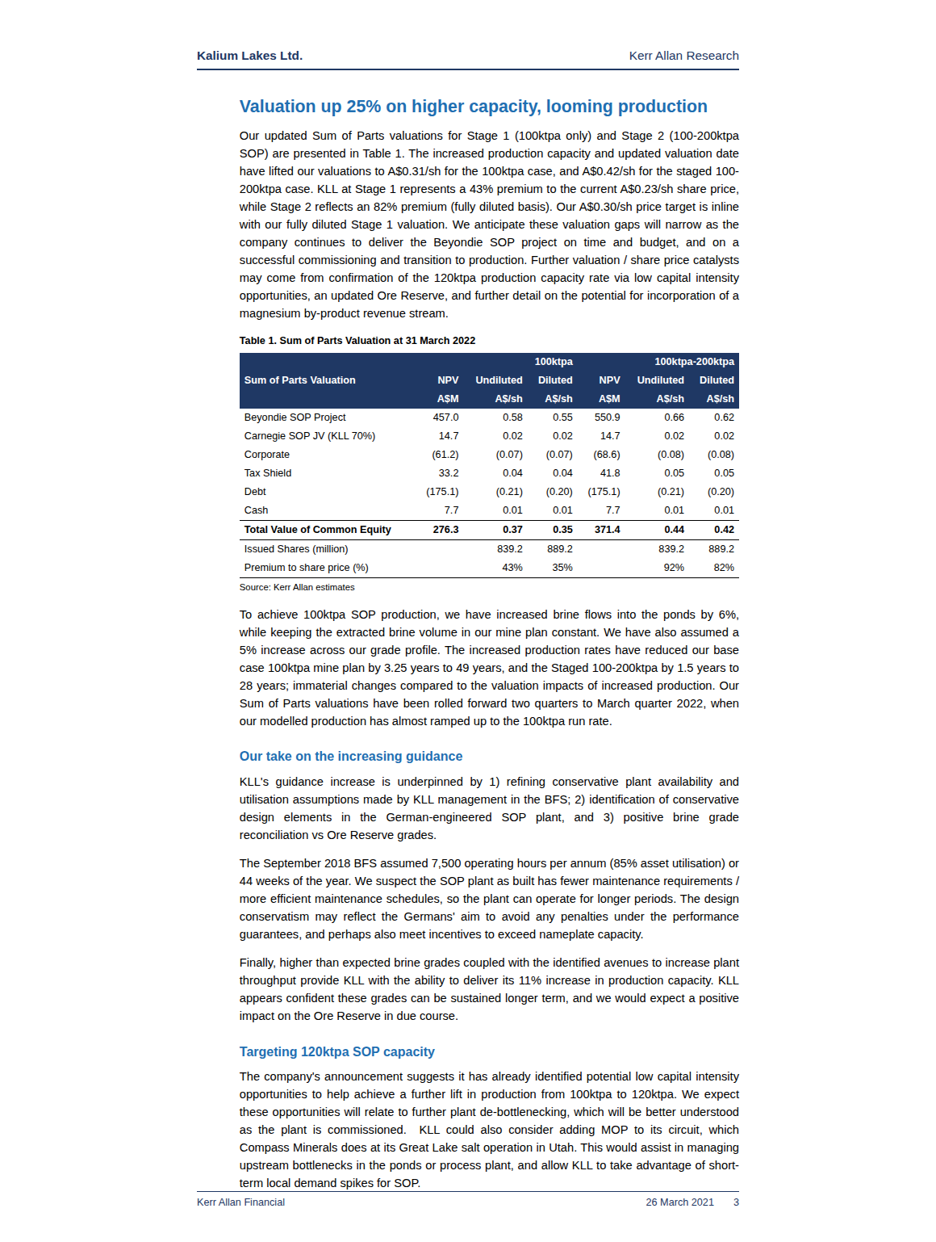Kalium Lakes Ltd.
Kerr Allan Research
Valuation up 25% on higher capacity, looming production
Our updated Sum of Parts valuations for Stage 1 (100ktpa only) and Stage 2 (100-200ktpa SOP) are presented in Table 1. The increased production capacity and updated valuation date have lifted our valuations to A$0.31/sh for the 100ktpa case, and A$0.42/sh for the staged 100-200ktpa case. KLL at Stage 1 represents a 43% premium to the current A$0.23/sh share price, while Stage 2 reflects an 82% premium (fully diluted basis). Our A$0.30/sh price target is inline with our fully diluted Stage 1 valuation. We anticipate these valuation gaps will narrow as the company continues to deliver the Beyondie SOP project on time and budget, and on a successful commissioning and transition to production. Further valuation / share price catalysts may come from confirmation of the 120ktpa production capacity rate via low capital intensity opportunities, an updated Ore Reserve, and further detail on the potential for incorporation of a magnesium by-product revenue stream.
Table 1. Sum of Parts Valuation at 31 March 2022
| Sum of Parts Valuation | 100ktpa | 100ktpa-200ktpa |
| --- | --- | --- |
| NPV | Undiluted | Diluted | NPV | Undiluted | Diluted |
| A$M | A$/sh | A$/sh | A$M | A$/sh | A$/sh |
| Beyondie SOP Project | 457.0 | 0.58 | 0.55 | 550.9 | 0.66 | 0.62 |
| Carnegie SOP JV (KLL 70%) | 14.7 | 0.02 | 0.02 | 14.7 | 0.02 | 0.02 |
| Corporate | (61.2) | (0.07) | (0.07) | (68.6) | (0.08) | (0.08) |
| Tax Shield | 33.2 | 0.04 | 0.04 | 41.8 | 0.05 | 0.05 |
| Debt | (175.1) | (0.21) | (0.20) | (175.1) | (0.21) | (0.20) |
| Cash | 7.7 | 0.01 | 0.01 | 7.7 | 0.01 | 0.01 |
| Total Value of Common Equity | 276.3 | 0.37 | 0.35 | 371.4 | 0.44 | 0.42 |
| Issued Shares (million) | | 839.2 | 889.2 | | 839.2 | 889.2 |
| Premium to share price (%) | | 43% | 35% | | 92% | 82% |
Source: Kerr Allan estimates
To achieve 100ktpa SOP production, we have increased brine flows into the ponds by 6%, while keeping the extracted brine volume in our mine plan constant. We have also assumed a 5% increase across our grade profile. The increased production rates have reduced our base case 100ktpa mine plan by 3.25 years to 49 years, and the Staged 100-200ktpa by 1.5 years to 28 years; immaterial changes compared to the valuation impacts of increased production. Our Sum of Parts valuations have been rolled forward two quarters to March quarter 2022, when our modelled production has almost ramped up to the 100ktpa run rate.
Our take on the increasing guidance
KLL's guidance increase is underpinned by 1) refining conservative plant availability and utilisation assumptions made by KLL management in the BFS; 2) identification of conservative design elements in the German-engineered SOP plant, and 3) positive brine grade reconciliation vs Ore Reserve grades.
The September 2018 BFS assumed 7,500 operating hours per annum (85% asset utilisation) or 44 weeks of the year. We suspect the SOP plant as built has fewer maintenance requirements / more efficient maintenance schedules, so the plant can operate for longer periods. The design conservatism may reflect the Germans' aim to avoid any penalties under the performance guarantees, and perhaps also meet incentives to exceed nameplate capacity.
Finally, higher than expected brine grades coupled with the identified avenues to increase plant throughput provide KLL with the ability to deliver its 11% increase in production capacity. KLL appears confident these grades can be sustained longer term, and we would expect a positive impact on the Ore Reserve in due course.
Targeting 120ktpa SOP capacity
The company's announcement suggests it has already identified potential low capital intensity opportunities to help achieve a further lift in production from 100ktpa to 120ktpa. We expect these opportunities will relate to further plant de-bottlenecking, which will be better understood as the plant is commissioned. KLL could also consider adding MOP to its circuit, which Compass Minerals does at its Great Lake salt operation in Utah. This would assist in managing upstream bottlenecks in the ponds or process plant, and allow KLL to take advantage of short-term local demand spikes for SOP.
Kerr Allan Financial
26 March 20213